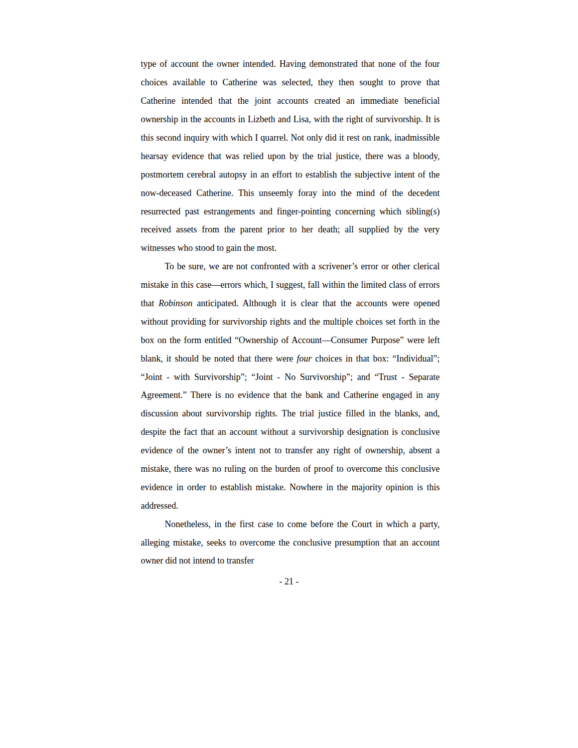type of account the owner intended. Having demonstrated that none of the four choices available to Catherine was selected, they then sought to prove that Catherine intended that the joint accounts created an immediate beneficial ownership in the accounts in Lizbeth and Lisa, with the right of survivorship. It is this second inquiry with which I quarrel. Not only did it rest on rank, inadmissible hearsay evidence that was relied upon by the trial justice, there was a bloody, postmortem cerebral autopsy in an effort to establish the subjective intent of the now-deceased Catherine. This unseemly foray into the mind of the decedent resurrected past estrangements and finger-pointing concerning which sibling(s) received assets from the parent prior to her death; all supplied by the very witnesses who stood to gain the most.
To be sure, we are not confronted with a scrivener’s error or other clerical mistake in this case—errors which, I suggest, fall within the limited class of errors that Robinson anticipated. Although it is clear that the accounts were opened without providing for survivorship rights and the multiple choices set forth in the box on the form entitled “Ownership of Account—Consumer Purpose” were left blank, it should be noted that there were four choices in that box: “Individual”; “Joint - with Survivorship”; “Joint - No Survivorship”; and “Trust - Separate Agreement.” There is no evidence that the bank and Catherine engaged in any discussion about survivorship rights. The trial justice filled in the blanks, and, despite the fact that an account without a survivorship designation is conclusive evidence of the owner’s intent not to transfer any right of ownership, absent a mistake, there was no ruling on the burden of proof to overcome this conclusive evidence in order to establish mistake. Nowhere in the majority opinion is this addressed.
Nonetheless, in the first case to come before the Court in which a party, alleging mistake, seeks to overcome the conclusive presumption that an account owner did not intend to transfer
- 21 -